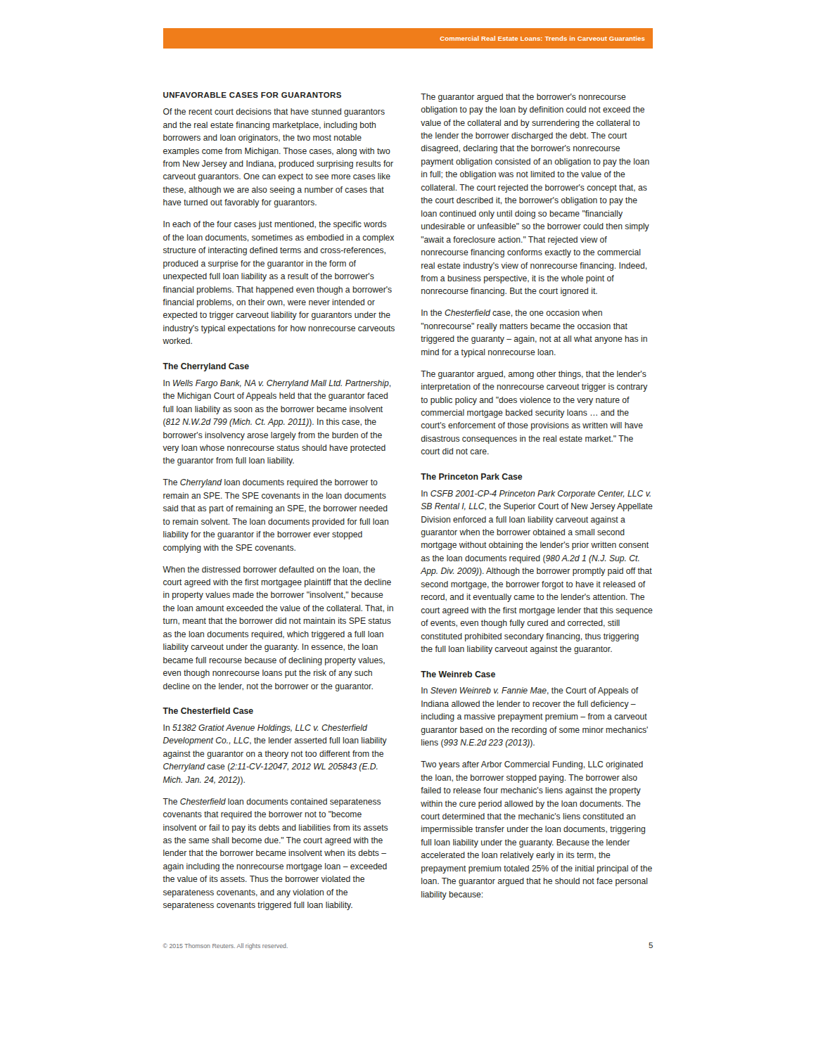Commercial Real Estate Loans: Trends in Carveout Guaranties
Unfavorable Cases for Guarantors
Of the recent court decisions that have stunned guarantors and the real estate financing marketplace, including both borrowers and loan originators, the two most notable examples come from Michigan. Those cases, along with two from New Jersey and Indiana, produced surprising results for carveout guarantors. One can expect to see more cases like these, although we are also seeing a number of cases that have turned out favorably for guarantors.
In each of the four cases just mentioned, the specific words of the loan documents, sometimes as embodied in a complex structure of interacting defined terms and cross-references, produced a surprise for the guarantor in the form of unexpected full loan liability as a result of the borrower's financial problems. That happened even though a borrower's financial problems, on their own, were never intended or expected to trigger carveout liability for guarantors under the industry's typical expectations for how nonrecourse carveouts worked.
The Cherryland Case
In Wells Fargo Bank, NA v. Cherryland Mall Ltd. Partnership, the Michigan Court of Appeals held that the guarantor faced full loan liability as soon as the borrower became insolvent (812 N.W.2d 799 (Mich. Ct. App. 2011)). In this case, the borrower's insolvency arose largely from the burden of the very loan whose nonrecourse status should have protected the guarantor from full loan liability.
The Cherryland loan documents required the borrower to remain an SPE. The SPE covenants in the loan documents said that as part of remaining an SPE, the borrower needed to remain solvent. The loan documents provided for full loan liability for the guarantor if the borrower ever stopped complying with the SPE covenants.
When the distressed borrower defaulted on the loan, the court agreed with the first mortgagee plaintiff that the decline in property values made the borrower "insolvent," because the loan amount exceeded the value of the collateral. That, in turn, meant that the borrower did not maintain its SPE status as the loan documents required, which triggered a full loan liability carveout under the guaranty. In essence, the loan became full recourse because of declining property values, even though nonrecourse loans put the risk of any such decline on the lender, not the borrower or the guarantor.
The Chesterfield Case
In 51382 Gratiot Avenue Holdings, LLC v. Chesterfield Development Co., LLC, the lender asserted full loan liability against the guarantor on a theory not too different from the Cherryland case (2:11-CV-12047, 2012 WL 205843 (E.D. Mich. Jan. 24, 2012)).
The Chesterfield loan documents contained separateness covenants that required the borrower not to "become insolvent or fail to pay its debts and liabilities from its assets as the same shall become due." The court agreed with the lender that the borrower became insolvent when its debts – again including the nonrecourse mortgage loan – exceeded the value of its assets. Thus the borrower violated the separateness covenants, and any violation of the separateness covenants triggered full loan liability.
The guarantor argued that the borrower's nonrecourse obligation to pay the loan by definition could not exceed the value of the collateral and by surrendering the collateral to the lender the borrower discharged the debt. The court disagreed, declaring that the borrower's nonrecourse payment obligation consisted of an obligation to pay the loan in full; the obligation was not limited to the value of the collateral. The court rejected the borrower's concept that, as the court described it, the borrower's obligation to pay the loan continued only until doing so became "financially undesirable or unfeasible" so the borrower could then simply "await a foreclosure action." That rejected view of nonrecourse financing conforms exactly to the commercial real estate industry's view of nonrecourse financing. Indeed, from a business perspective, it is the whole point of nonrecourse financing. But the court ignored it.
In the Chesterfield case, the one occasion when "nonrecourse" really matters became the occasion that triggered the guaranty – again, not at all what anyone has in mind for a typical nonrecourse loan.
The guarantor argued, among other things, that the lender's interpretation of the nonrecourse carveout trigger is contrary to public policy and "does violence to the very nature of commercial mortgage backed security loans … and the court's enforcement of those provisions as written will have disastrous consequences in the real estate market." The court did not care.
The Princeton Park Case
In CSFB 2001-CP-4 Princeton Park Corporate Center, LLC v. SB Rental I, LLC, the Superior Court of New Jersey Appellate Division enforced a full loan liability carveout against a guarantor when the borrower obtained a small second mortgage without obtaining the lender's prior written consent as the loan documents required (980 A.2d 1 (N.J. Sup. Ct. App. Div. 2009)). Although the borrower promptly paid off that second mortgage, the borrower forgot to have it released of record, and it eventually came to the lender's attention. The court agreed with the first mortgage lender that this sequence of events, even though fully cured and corrected, still constituted prohibited secondary financing, thus triggering the full loan liability carveout against the guarantor.
The Weinreb Case
In Steven Weinreb v. Fannie Mae, the Court of Appeals of Indiana allowed the lender to recover the full deficiency – including a massive prepayment premium – from a carveout guarantor based on the recording of some minor mechanics' liens (993 N.E.2d 223 (2013)).
Two years after Arbor Commercial Funding, LLC originated the loan, the borrower stopped paying. The borrower also failed to release four mechanic's liens against the property within the cure period allowed by the loan documents. The court determined that the mechanic's liens constituted an impermissible transfer under the loan documents, triggering full loan liability under the guaranty. Because the lender accelerated the loan relatively early in its term, the prepayment premium totaled 25% of the initial principal of the loan. The guarantor argued that he should not face personal liability because:
© 2015 Thomson Reuters. All rights reserved.
5